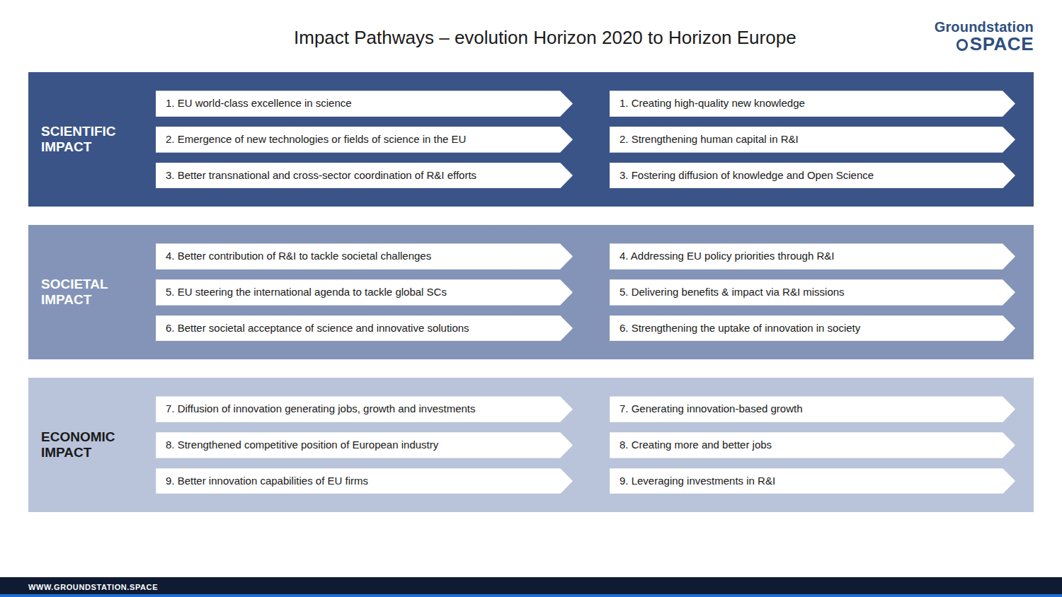Impact Pathways – evolution Horizon 2020 to Horizon Europe
Groundstation
SPACE
SCIENTIFIC
IMPACT
1. EU world-class excellence in science
2. Emergence of new technologies or fields of science in the EU
3. Better transnational and cross-sector coordination of R&I efforts
1. Creating high-quality new knowledge
2. Strengthening human capital in R&I
3. Fostering diffusion of knowledge and Open Science
SOCIETAL
IMPACT
4. Better contribution of R&I to tackle societal challenges
5. EU steering the international agenda to tackle global SCs
6. Better societal acceptance of science and innovative solutions
4. Addressing EU policy priorities through R&I
5. Delivering benefits & impact via R&I missions
6. Strengthening the uptake of innovation in society
ECONOMIC
IMPACT
7. Diffusion of innovation generating jobs, growth and investments
8. Strengthened competitive position of European industry
9. Better innovation capabilities of EU firms
7. Generating innovation-based growth
8. Creating more and better jobs
9. Leveraging investments in R&I
WWW.GROUNDSTATION.SPACE